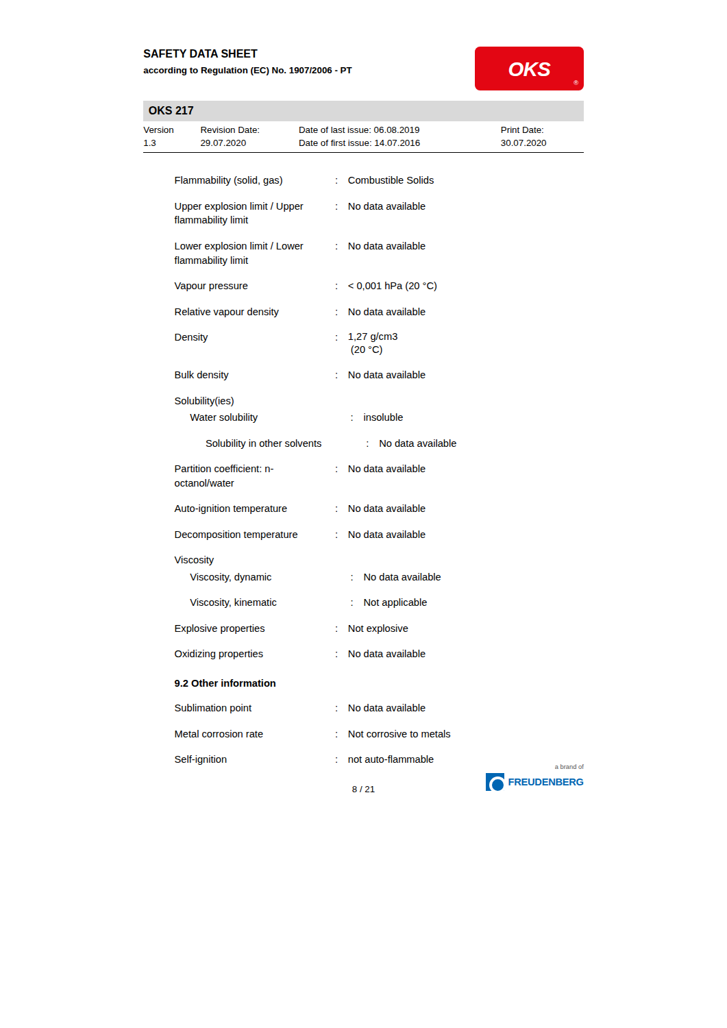SAFETY DATA SHEET
according to Regulation (EC) No. 1907/2006 - PT
OKS ®
OKS 217
Version 1.3
Revision Date: 29.07.2020
Date of last issue: 06.08.2019 Date of first issue: 14.07.2016
Print Date: 30.07.2020
Flammability (solid, gas)
:
Combustible Solids
Upper explosion limit / Upper flammability limit
:
No data available
Lower explosion limit / Lower flammability limit
:
No data available
Vapour pressure
:
< 0,001 hPa (20 °C)
Relative vapour density
:
No data available
Density
:
1,27 g/cm3
(20 °C)
Bulk density
:
No data available
Solubility(ies)
Water solubility
:
insoluble
Solubility in other solvents
:
No data available
Partition coefficient: n-octanol/water
:
No data available
Auto-ignition temperature
:
No data available
Decomposition temperature
:
No data available
Viscosity
Viscosity, dynamic
:
No data available
Viscosity, kinematic
:
Not applicable
Explosive properties
:
Not explosive
Oxidizing properties
:
No data available
9.2 Other information
Sublimation point
:
No data available
Metal corrosion rate
:
Not corrosive to metals
Self-ignition
:
not auto-flammable
8 / 21
a brand of
FREUDENBERG